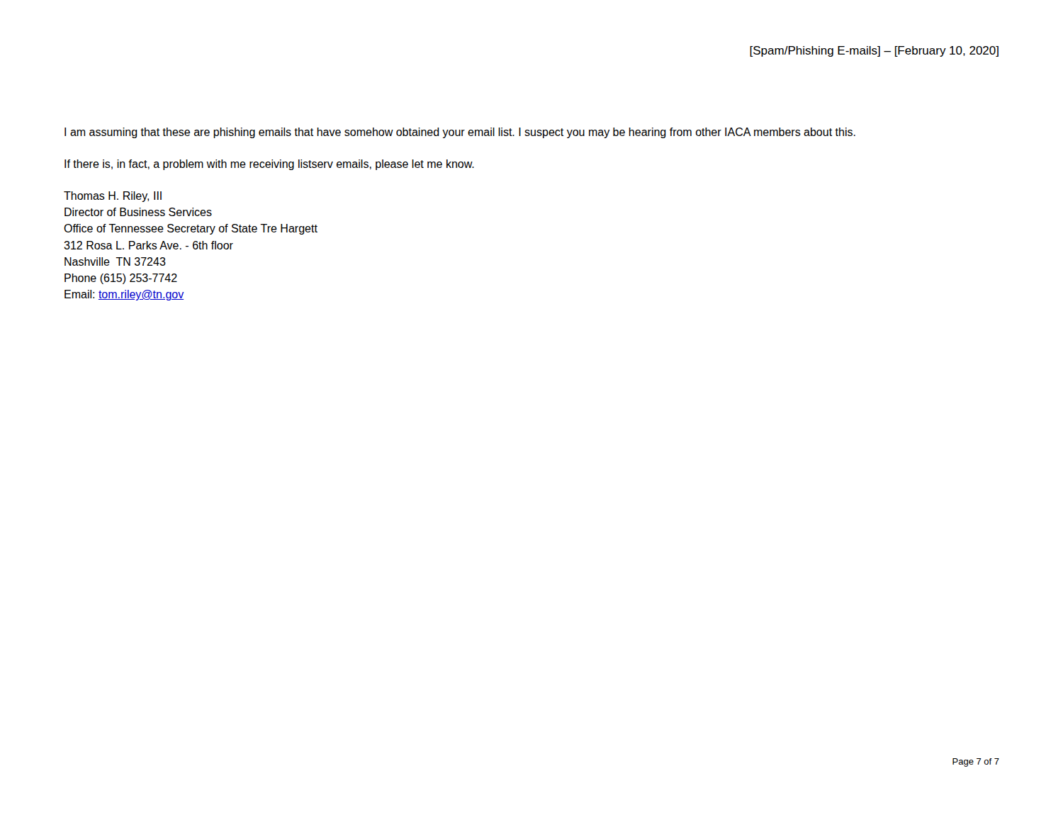[Spam/Phishing E-mails] – [February 10, 2020]
I am assuming that these are phishing emails that have somehow obtained your email list. I suspect you may be hearing from other IACA members about this.
If there is, in fact, a problem with me receiving listserv emails, please let me know.
Thomas H. Riley, III
Director of Business Services
Office of Tennessee Secretary of State Tre Hargett
312 Rosa L. Parks Ave. - 6th floor
Nashville TN 37243
Phone (615) 253-7742
Email: tom.riley@tn.gov
Page 7 of 7